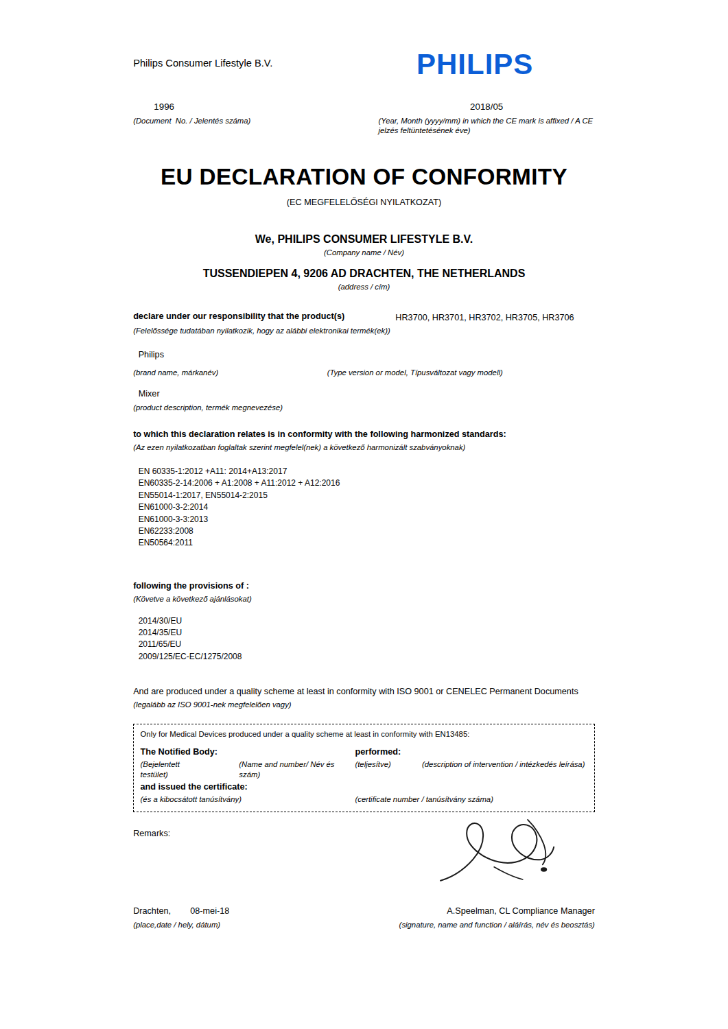Philips Consumer Lifestyle B.V.
PHILIPS
1996
(Document No. / Jelentés száma)
2018/05
(Year, Month (yyyy/mm) in which the CE mark is affixed / A CE jelzés feltüntetésének éve)
EU DECLARATION OF CONFORMITY
(EC MEGFELELŐSÉGI NYILATKOZAT)
We, PHILIPS CONSUMER LIFESTYLE B.V.
(Company name / Név)
TUSSENDIEPEN 4, 9206 AD DRACHTEN, THE NETHERLANDS
(address / cím)
declare under our responsibility that the product(s)
HR3700, HR3701, HR3702, HR3705, HR3706
(Felelőssége tudatában nyilatkozik, hogy az alábbi elektronikai termék(ek))
Philips
(brand name, márkanév)
(Type version or model, Típusváltozat vagy modell)
Mixer
(product description, termék megnevezése)
to which this declaration relates is in conformity with the following harmonized standards:
(Az ezen nyilatkozatban foglaltak szerint megfelel(nek) a következő harmonizált szabványoknak)
EN 60335-1:2012 +A11: 2014+A13:2017
EN60335-2-14:2006 + A1:2008 + A11:2012 + A12:2016
EN55014-1:2017, EN55014-2:2015
EN61000-3-2:2014
EN61000-3-3:2013
EN62233:2008
EN50564:2011
following the provisions of :
(Követve a következő ajánlásokat)
2014/30/EU
2014/35/EU
2011/65/EU
2009/125/EC-EC/1275/2008
And are produced under a quality scheme at least in conformity with ISO 9001 or CENELEC Permanent Documents
(legalább az ISO 9001-nek megfelelően vagy)
Only for Medical Devices produced under a quality scheme at least in conformity with EN13485:
The Notified Body:
performed:
(Bejelentett testület) (Name and number/ Név és szám)
(teljesítve) (description of intervention / intézkedés leírása)
and issued the certificate:
(és a kibocsátott tanúsítvány)
(certificate number / tanúsítvány száma)
Remarks:
Drachten, 08-mei-18
(place,date / hely, dátum)
A.Speelman, CL Compliance Manager
(signature, name and function / aláírás, név és beosztás)